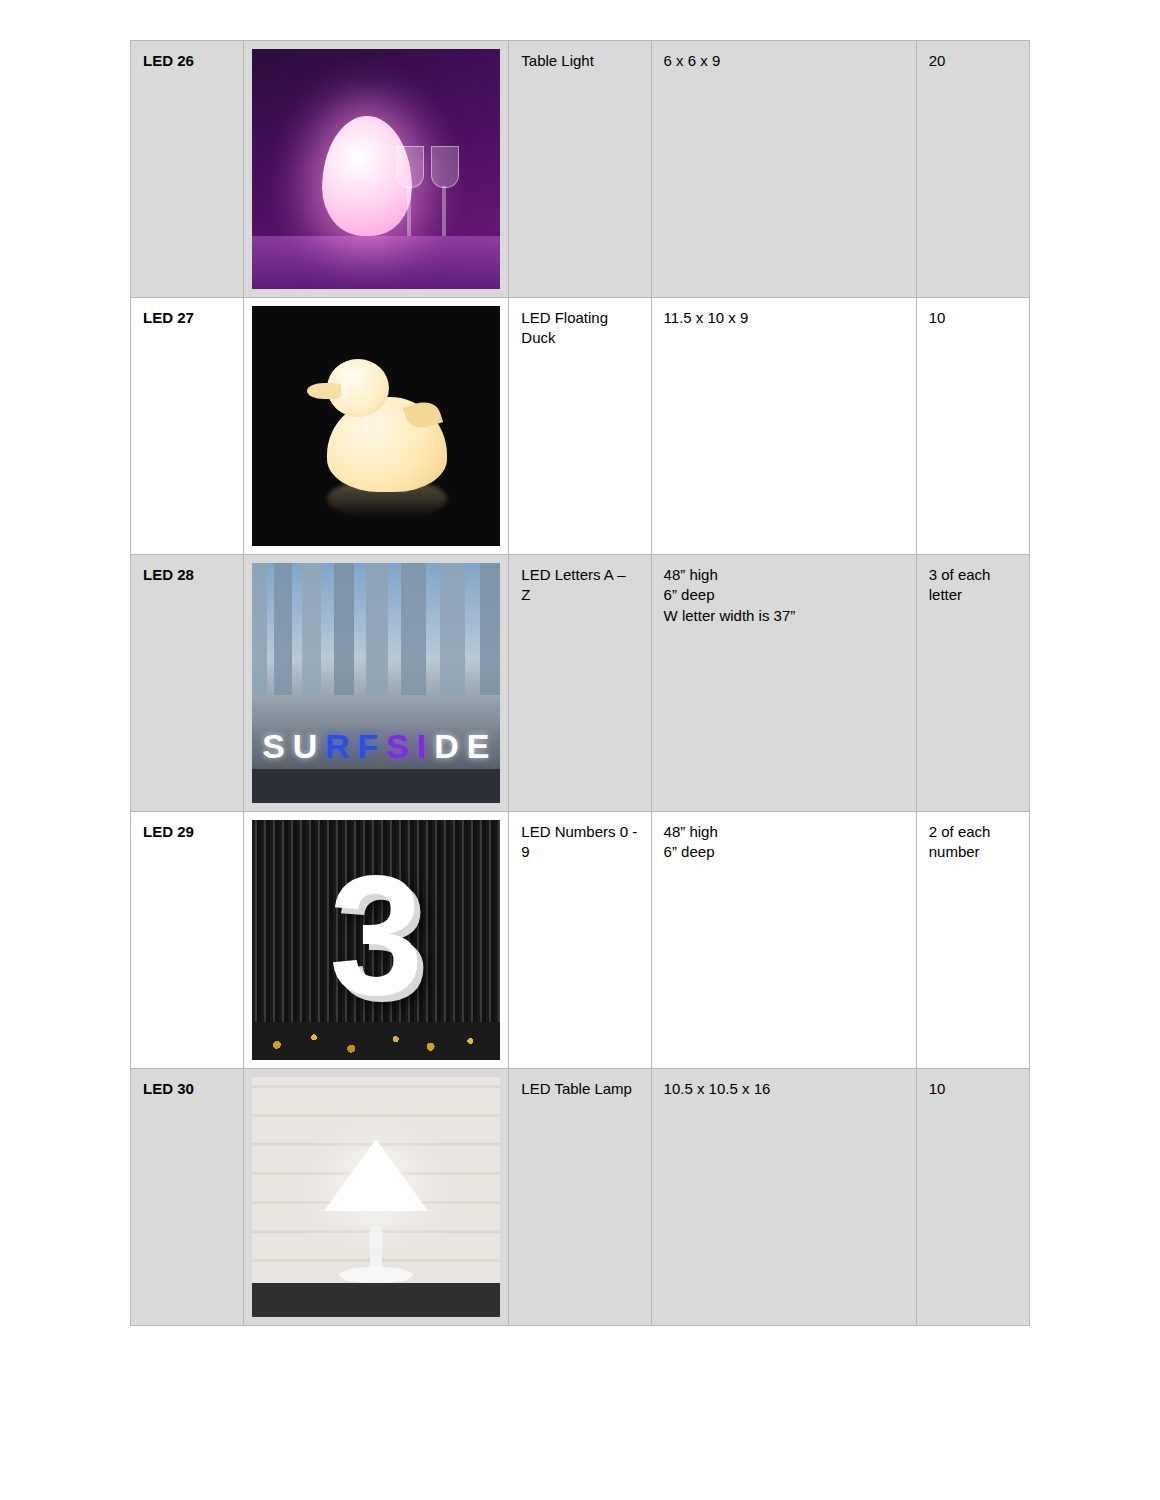| LED 26 | | Table Light | 6 x 6 x 9 | 20 |
| LED 27 | | LED Floating Duck | 11.5 x 10 x 9 | 10 |
| LED 28 | S U R F S I D E | LED Letters A – Z | 48” high 6” deep W letter width is 37” | 3 of each letter |
| LED 29 | 3 | LED Numbers 0 - 9 | 48” high 6” deep | 2 of each number |
| LED 30 | | LED Table Lamp | 10.5 x 10.5 x 16 | 10 |